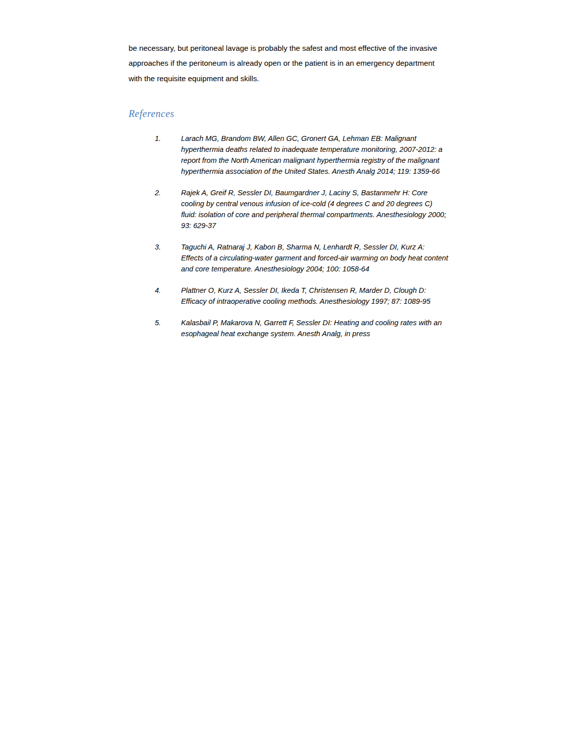be necessary, but peritoneal lavage is probably the safest and most effective of the invasive approaches if the peritoneum is already open or the patient is in an emergency department with the requisite equipment and skills.
References
1. Larach MG, Brandom BW, Allen GC, Gronert GA, Lehman EB: Malignant hyperthermia deaths related to inadequate temperature monitoring, 2007-2012: a report from the North American malignant hyperthermia registry of the malignant hyperthermia association of the United States. Anesth Analg 2014; 119: 1359-66
2. Rajek A, Greif R, Sessler DI, Baumgardner J, Laciny S, Bastanmehr H: Core cooling by central venous infusion of ice-cold (4 degrees C and 20 degrees C) fluid: isolation of core and peripheral thermal compartments. Anesthesiology 2000; 93: 629-37
3. Taguchi A, Ratnaraj J, Kabon B, Sharma N, Lenhardt R, Sessler DI, Kurz A: Effects of a circulating-water garment and forced-air warming on body heat content and core temperature. Anesthesiology 2004; 100: 1058-64
4. Plattner O, Kurz A, Sessler DI, Ikeda T, Christensen R, Marder D, Clough D: Efficacy of intraoperative cooling methods. Anesthesiology 1997; 87: 1089-95
5. Kalasbail P, Makarova N, Garrett F, Sessler DI: Heating and cooling rates with an esophageal heat exchange system. Anesth Analg, in press